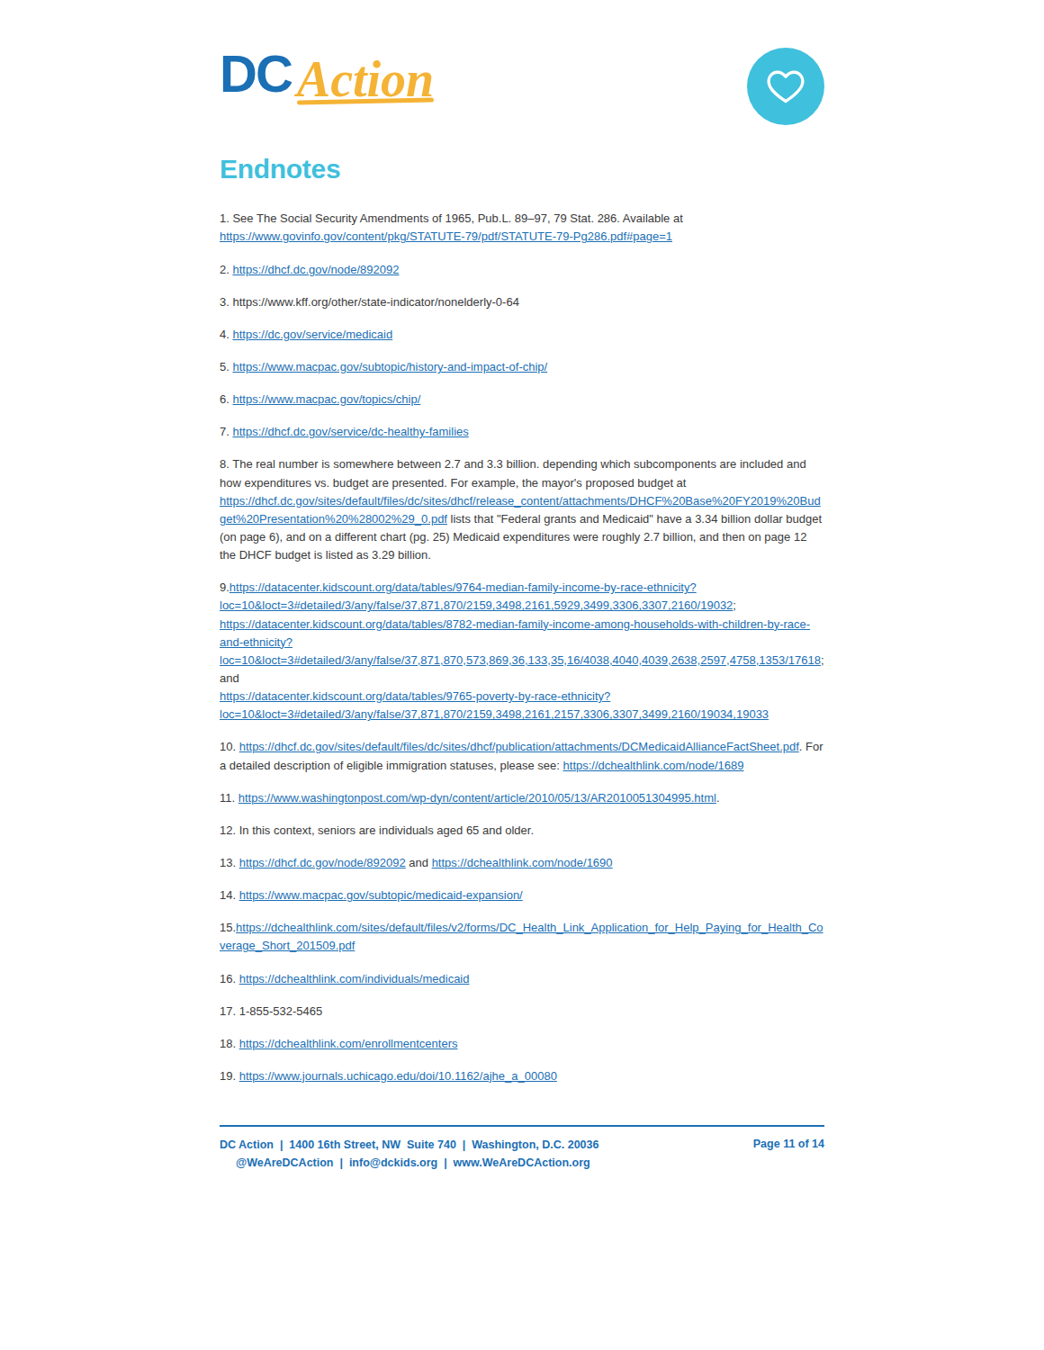DC Action
Endnotes
1. See The Social Security Amendments of 1965, Pub.L. 89–97, 79 Stat. 286. Available at https://www.govinfo.gov/content/pkg/STATUTE-79/pdf/STATUTE-79-Pg286.pdf#page=1
2. https://dhcf.dc.gov/node/892092
3. https://www.kff.org/other/state-indicator/nonelderly-0-64
4. https://dc.gov/service/medicaid
5. https://www.macpac.gov/subtopic/history-and-impact-of-chip/
6. https://www.macpac.gov/topics/chip/
7. https://dhcf.dc.gov/service/dc-healthy-families
8. The real number is somewhere between 2.7 and 3.3 billion. depending which subcomponents are included and how expenditures vs. budget are presented. For example, the mayor's proposed budget at https://dhcf.dc.gov/sites/default/files/dc/sites/dhcf/release_content/attachments/DHCF%20Base%20FY2019%20Budget%20Presentation%20%28002%29_0.pdf lists that "Federal grants and Medicaid" have a 3.34 billion dollar budget (on page 6), and on a different chart (pg. 25) Medicaid expenditures were roughly 2.7 billion, and then on page 12 the DHCF budget is listed as 3.29 billion.
9.https://datacenter.kidscount.org/data/tables/9764-median-family-income-by-race-ethnicity?loc=10&loct=3#detailed/3/any/false/37,871,870/2159,3498,2161,5929,3499,3306,3307,2160/19032;
https://datacenter.kidscount.org/data/tables/8782-median-family-income-among-households-with-children-by-race-and-ethnicity?loc=10&loct=3#detailed/3/any/false/37,871,870,573,869,36,133,35,16/4038,4040,4039,2638,2597,4758,1353/17618; and
https://datacenter.kidscount.org/data/tables/9765-poverty-by-race-ethnicity?loc=10&loct=3#detailed/3/any/false/37,871,870/2159,3498,2161,2157,3306,3307,3499,2160/19034,19033
10. https://dhcf.dc.gov/sites/default/files/dc/sites/dhcf/publication/attachments/DCMedicaidAllianceFactSheet.pdf. For a detailed description of eligible immigration statuses, please see: https://dchealthlink.com/node/1689
11. https://www.washingtonpost.com/wp-dyn/content/article/2010/05/13/AR2010051304995.html.
12. In this context, seniors are individuals aged 65 and older.
13. https://dhcf.dc.gov/node/892092 and https://dchealthlink.com/node/1690
14. https://www.macpac.gov/subtopic/medicaid-expansion/
15.https://dchealthlink.com/sites/default/files/v2/forms/DC_Health_Link_Application_for_Help_Paying_for_Health_Coverage_Short_201509.pdf
16. https://dchealthlink.com/individuals/medicaid
17. 1-855-532-5465
18. https://dchealthlink.com/enrollmentcenters
19. https://www.journals.uchicago.edu/doi/10.1162/ajhe_a_00080
DC Action | 1400 16th Street, NW Suite 740 | Washington, D.C. 20036
@WeAreDCAction | info@dckids.org | www.WeAreDCAction.org
Page 11 of 14